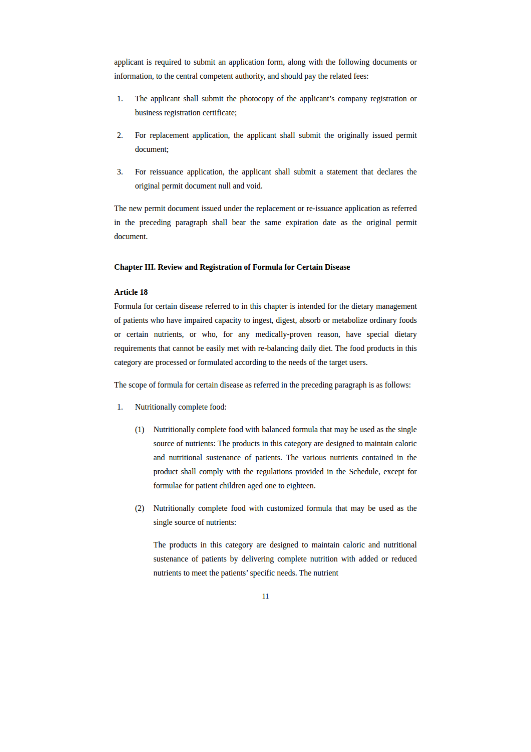applicant is required to submit an application form, along with the following documents or information, to the central competent authority, and should pay the related fees:
1.
The applicant shall submit the photocopy of the applicant’s company registration or business registration certificate;
2.
For replacement application, the applicant shall submit the originally issued permit document;
3.
For reissuance application, the applicant shall submit a statement that declares the original permit document null and void.
The new permit document issued under the replacement or re-issuance application as referred in the preceding paragraph shall bear the same expiration date as the original permit document.
Chapter III. Review and Registration of Formula for Certain Disease
Article 18
Formula for certain disease referred to in this chapter is intended for the dietary management of patients who have impaired capacity to ingest, digest, absorb or metabolize ordinary foods or certain nutrients, or who, for any medically-proven reason, have special dietary requirements that cannot be easily met with re-balancing daily diet. The food products in this category are processed or formulated according to the needs of the target users.
The scope of formula for certain disease as referred in the preceding paragraph is as follows:
1.
Nutritionally complete food:
(1)
Nutritionally complete food with balanced formula that may be used as the single source of nutrients: The products in this category are designed to maintain caloric and nutritional sustenance of patients. The various nutrients contained in the product shall comply with the regulations provided in the Schedule, except for formulae for patient children aged one to eighteen.
(2)
Nutritionally complete food with customized formula that may be used as the single source of nutrients:
The products in this category are designed to maintain caloric and nutritional sustenance of patients by delivering complete nutrition with added or reduced nutrients to meet the patients’ specific needs. The nutrient
11